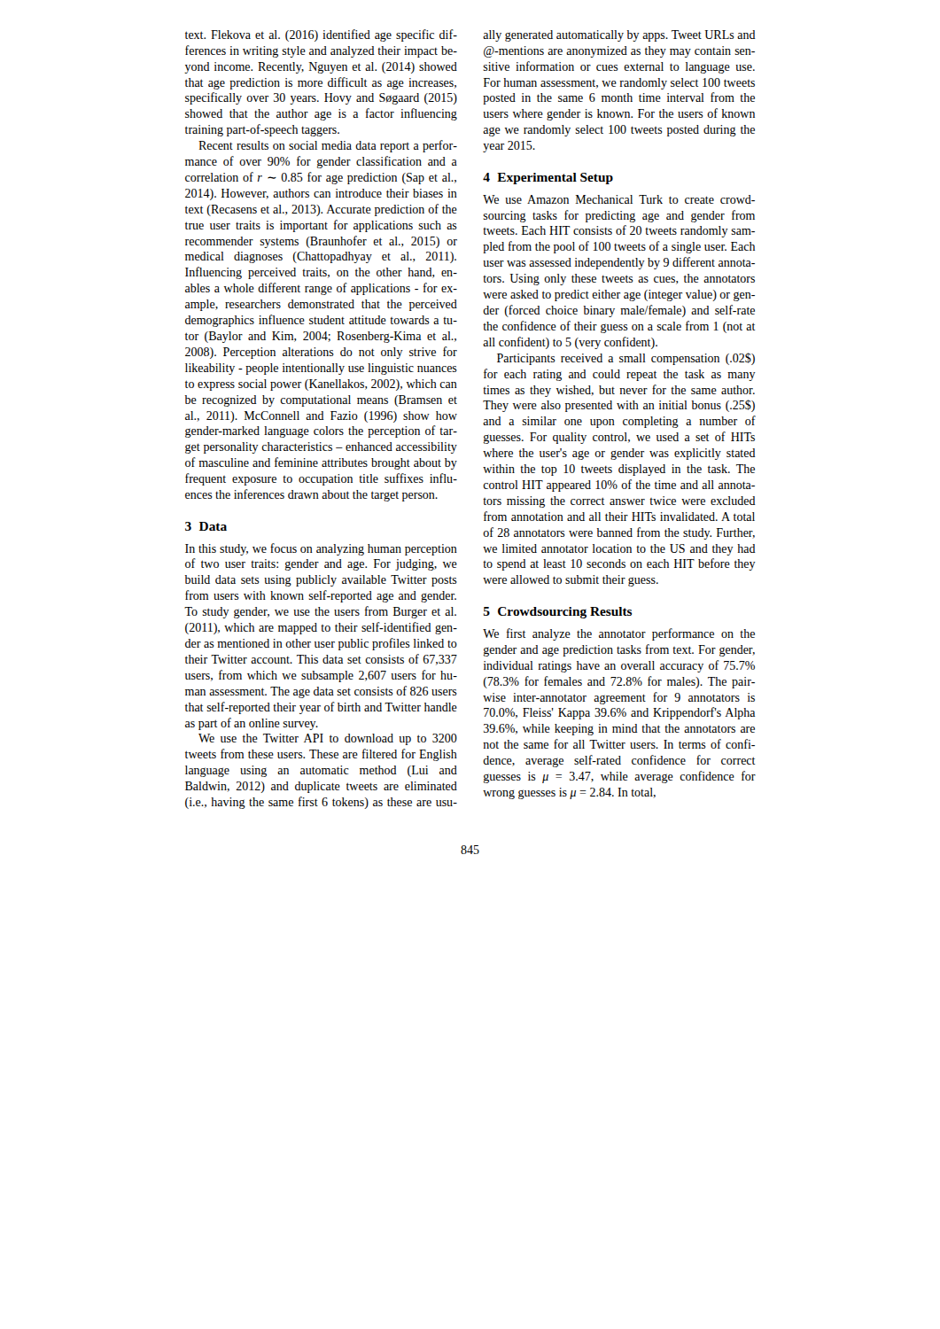text. Flekova et al. (2016) identified age specific differences in writing style and analyzed their impact beyond income. Recently, Nguyen et al. (2014) showed that age prediction is more difficult as age increases, specifically over 30 years. Hovy and Søgaard (2015) showed that the author age is a factor influencing training part-of-speech taggers.
Recent results on social media data report a performance of over 90% for gender classification and a correlation of r ∼ 0.85 for age prediction (Sap et al., 2014). However, authors can introduce their biases in text (Recasens et al., 2013). Accurate prediction of the true user traits is important for applications such as recommender systems (Braunhofer et al., 2015) or medical diagnoses (Chattopadhyay et al., 2011). Influencing perceived traits, on the other hand, enables a whole different range of applications - for example, researchers demonstrated that the perceived demographics influence student attitude towards a tutor (Baylor and Kim, 2004; Rosenberg-Kima et al., 2008). Perception alterations do not only strive for likeability - people intentionally use linguistic nuances to express social power (Kanellakos, 2002), which can be recognized by computational means (Bramsen et al., 2011). McConnell and Fazio (1996) show how gender-marked language colors the perception of target personality characteristics – enhanced accessibility of masculine and feminine attributes brought about by frequent exposure to occupation title suffixes influences the inferences drawn about the target person.
3 Data
In this study, we focus on analyzing human perception of two user traits: gender and age. For judging, we build data sets using publicly available Twitter posts from users with known self-reported age and gender. To study gender, we use the users from Burger et al. (2011), which are mapped to their self-identified gender as mentioned in other user public profiles linked to their Twitter account. This data set consists of 67,337 users, from which we subsample 2,607 users for human assessment. The age data set consists of 826 users that self-reported their year of birth and Twitter handle as part of an online survey.
We use the Twitter API to download up to 3200 tweets from these users. These are filtered for English language using an automatic method (Lui and Baldwin, 2012) and duplicate tweets are eliminated (i.e., having the same first 6 tokens) as these are usually generated automatically by apps. Tweet URLs and @-mentions are anonymized as they may contain sensitive information or cues external to language use. For human assessment, we randomly select 100 tweets posted in the same 6 month time interval from the users where gender is known. For the users of known age we randomly select 100 tweets posted during the year 2015.
4 Experimental Setup
We use Amazon Mechanical Turk to create crowdsourcing tasks for predicting age and gender from tweets. Each HIT consists of 20 tweets randomly sampled from the pool of 100 tweets of a single user. Each user was assessed independently by 9 different annotators. Using only these tweets as cues, the annotators were asked to predict either age (integer value) or gender (forced choice binary male/female) and self-rate the confidence of their guess on a scale from 1 (not at all confident) to 5 (very confident).
Participants received a small compensation (.02$) for each rating and could repeat the task as many times as they wished, but never for the same author. They were also presented with an initial bonus (.25$) and a similar one upon completing a number of guesses. For quality control, we used a set of HITs where the user's age or gender was explicitly stated within the top 10 tweets displayed in the task. The control HIT appeared 10% of the time and all annotators missing the correct answer twice were excluded from annotation and all their HITs invalidated. A total of 28 annotators were banned from the study. Further, we limited annotator location to the US and they had to spend at least 10 seconds on each HIT before they were allowed to submit their guess.
5 Crowdsourcing Results
We first analyze the annotator performance on the gender and age prediction tasks from text. For gender, individual ratings have an overall accuracy of 75.7% (78.3% for females and 72.8% for males). The pairwise inter-annotator agreement for 9 annotators is 70.0%, Fleiss' Kappa 39.6% and Krippendorf's Alpha 39.6%, while keeping in mind that the annotators are not the same for all Twitter users. In terms of confidence, average self-rated confidence for correct guesses is μ = 3.47, while average confidence for wrong guesses is μ = 2.84. In total,
845